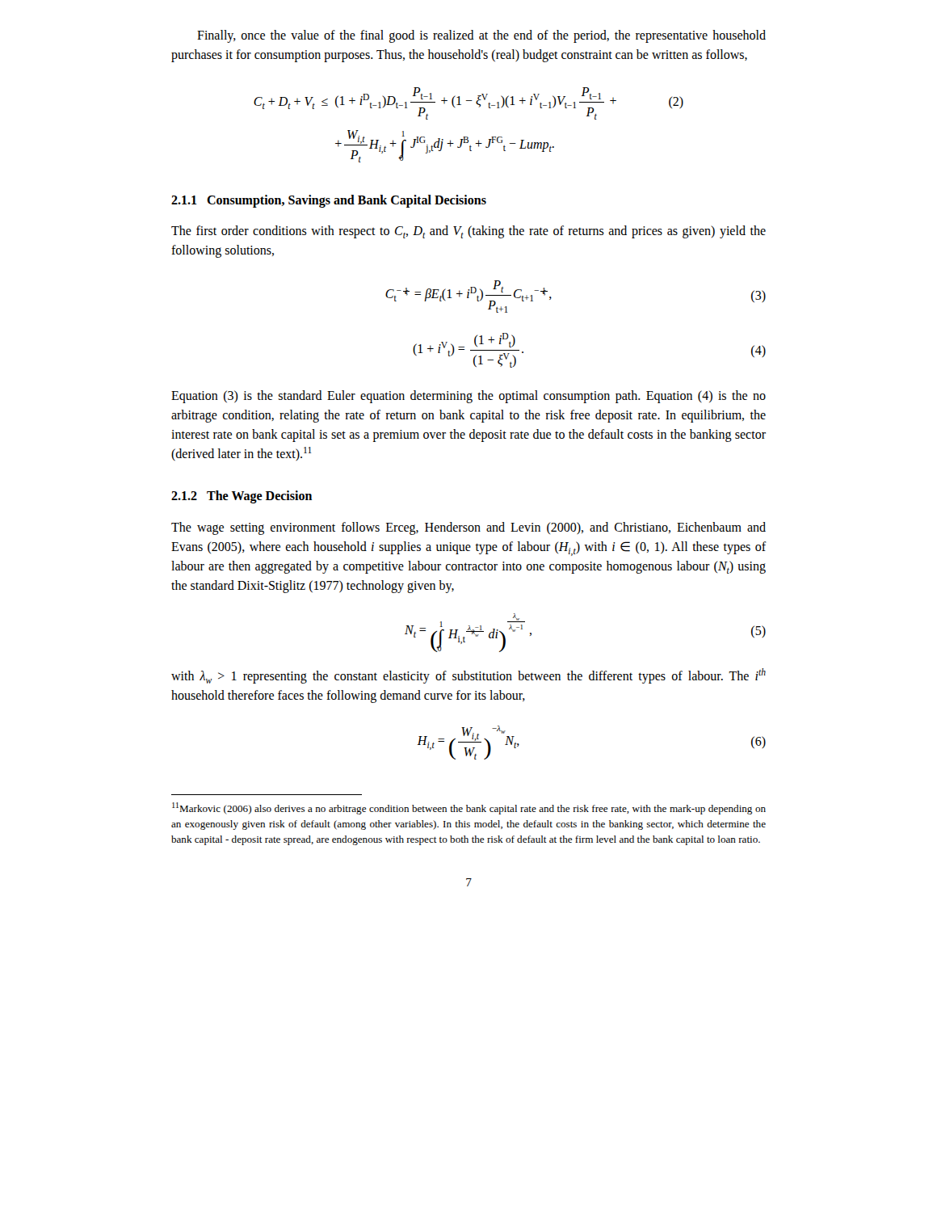Finally, once the value of the final good is realized at the end of the period, the representative household purchases it for consumption purposes. Thus, the household's (real) budget constraint can be written as follows,
| C t + D t + V t | ≤ | (1 + i D t−1 ) D t−1 P t−1 P t + (1 − ξ V t−1 )(1 + i V t−1 ) V t−1 P t−1 P t + | | (2) |
| | | + W i,t P t H i,t + ∫ 1 0 J IG j,t dj + J B t + J FG t − Lump t . | | |
2.1.1 Consumption, Savings and Bank Capital Decisions
The first order conditions with respect to Ct, Dt and Vt (taking the rate of returns and prices as given) yield the following solutions,
Ct−1 ς = βEt(1 + iDt)Pt Pt+1 Ct+1−1 ς,
(3)
(1 + iVt) = (1 + iDt)(1 − ξVt).
(4)
Equation (3) is the standard Euler equation determining the optimal consumption path. Equation (4) is the no arbitrage condition, relating the rate of return on bank capital to the risk free deposit rate. In equilibrium, the interest rate on bank capital is set as a premium over the deposit rate due to the default costs in the banking sector (derived later in the text).11
2.1.2 The Wage Decision
The wage setting environment follows Erceg, Henderson and Levin (2000), and Christiano, Eichenbaum and Evans (2005), where each household i supplies a unique type of labour (Hi,t) with i ∈ (0, 1). All these types of labour are then aggregated by a competitive labour contractor into one composite homogenous labour (Nt) using the standard Dixit-Stiglitz (1977) technology given by,
Nt = (∫10 Hi,tλw−1 λw di) λw λw−1 ,
(5)
with λw > 1 representing the constant elasticity of substitution between the different types of labour. The ith household therefore faces the following demand curve for its labour,
Hi,t = (Wi,t Wt)−λw Nt,
(6)
11Markovic (2006) also derives a no arbitrage condition between the bank capital rate and the risk free rate, with the mark-up depending on an exogenously given risk of default (among other variables). In this model, the default costs in the banking sector, which determine the bank capital - deposit rate spread, are endogenous with respect to both the risk of default at the firm level and the bank capital to loan ratio.
7